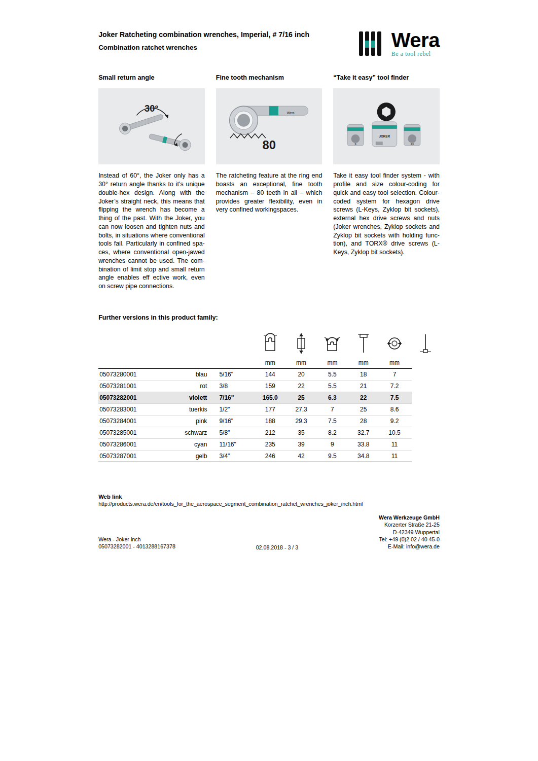Joker Ratcheting combination wrenches, Imperial, # 7/16 inch
Combination ratchet wrenches
Wera
Be a tool rebel
Small return angle
30°
Instead of 60°, the Joker only has a 30° return angle thanks to it's unique double-hex design. Along with the Joker’s straight neck, this means that flipping the wrench has become a thing of the past. With the Joker, you can now loosen and tighten nuts and bolts, in situations where conventional tools fail. Particularly in confined spaces, where conventional open-jawed wrenches cannot be used. The combination of limit stop and small return angle enables eff ective work, even on screw pipe connections.
Fine tooth mechanism
Wera 80
The ratcheting feature at the ring end boasts an exceptional, fine tooth mechanism – 80 teeth in all – which provides greater flexibility, even in very confined workingspaces.
“Take it easy” tool finder
9 JOKER 13
Take it easy tool finder system - with profile and size colour-coding for quick and easy tool selection. Colour-coded system for hexagon drive screws (L-Keys, Zyklop bit sockets), external hex drive screws and nuts (Joker wrenches, Zyklop sockets and Zyklop bit sockets with holding function), and TORX® drive screws (L-Keys, Zyklop bit sockets).
Further versions in this product family:
| | | | mm | mm | mm | mm | mm |
| --- | --- | --- | --- | --- | --- | --- | --- |
| 05073280001 | blau | 5/16" | 144 | 20 | 5.5 | 18 | 7 |
| 05073281001 | rot | 3/8 | 159 | 22 | 5.5 | 21 | 7.2 |
| 05073282001 | violett | 7/16" | 165.0 | 25 | 6.3 | 22 | 7.5 |
| 05073283001 | tuerkis | 1/2" | 177 | 27.3 | 7 | 25 | 8.6 |
| 05073284001 | pink | 9/16" | 188 | 29.3 | 7.5 | 28 | 9.2 |
| 05073285001 | schwarz | 5/8" | 212 | 35 | 8.2 | 32.7 | 10.5 |
| 05073286001 | cyan | 11/16" | 235 | 39 | 9 | 33.8 | 11 |
| 05073287001 | gelb | 3/4" | 246 | 42 | 9.5 | 34.8 | 11 |
Web link http://products.wera.de/en/tools_for_the_aerospace_segment_combination_ratchet_wrenches_joker_inch.html
Wera - Joker inch
05073282001 - 4013288167378
02.08.2018 - 3 / 3
Wera Werkzeuge GmbH
Korzerter Straße 21-25
D-42349 Wuppertal
Tel: +49 (0)2 02 / 40 45-0
E-Mail: info@wera.de